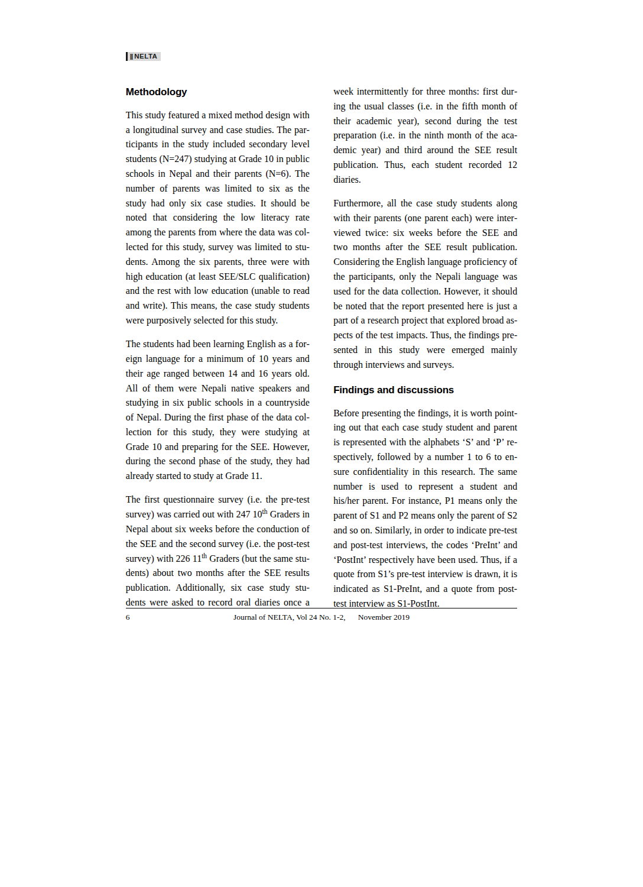||NELTA
Methodology
This study featured a mixed method design with a longitudinal survey and case studies. The participants in the study included secondary level students (N=247) studying at Grade 10 in public schools in Nepal and their parents (N=6). The number of parents was limited to six as the study had only six case studies. It should be noted that considering the low literacy rate among the parents from where the data was collected for this study, survey was limited to students. Among the six parents, three were with high education (at least SEE/SLC qualification) and the rest with low education (unable to read and write). This means, the case study students were purposively selected for this study.
The students had been learning English as a foreign language for a minimum of 10 years and their age ranged between 14 and 16 years old. All of them were Nepali native speakers and studying in six public schools in a countryside of Nepal. During the first phase of the data collection for this study, they were studying at Grade 10 and preparing for the SEE. However, during the second phase of the study, they had already started to study at Grade 11.
The first questionnaire survey (i.e. the pre-test survey) was carried out with 247 10th Graders in Nepal about six weeks before the conduction of the SEE and the second survey (i.e. the post-test survey) with 226 11th Graders (but the same students) about two months after the SEE results publication. Additionally, six case study students were asked to record oral diaries once a week intermittently for three months: first during the usual classes (i.e. in the fifth month of their academic year), second during the test preparation (i.e. in the ninth month of the academic year) and third around the SEE result publication. Thus, each student recorded 12 diaries.
Furthermore, all the case study students along with their parents (one parent each) were interviewed twice: six weeks before the SEE and two months after the SEE result publication. Considering the English language proficiency of the participants, only the Nepali language was used for the data collection. However, it should be noted that the report presented here is just a part of a research project that explored broad aspects of the test impacts. Thus, the findings presented in this study were emerged mainly through interviews and surveys.
Findings and discussions
Before presenting the findings, it is worth pointing out that each case study student and parent is represented with the alphabets ‘S’ and ‘P’ respectively, followed by a number 1 to 6 to ensure confidentiality in this research. The same number is used to represent a student and his/her parent. For instance, P1 means only the parent of S1 and P2 means only the parent of S2 and so on. Similarly, in order to indicate pre-test and post-test interviews, the codes ‘PreInt’ and ‘PostInt’ respectively have been used. Thus, if a quote from S1’s pre-test interview is drawn, it is indicated as S1-PreInt, and a quote from post-test interview as S1-PostInt.
6
Journal of NELTA, Vol 24 No. 1-2, November 2019